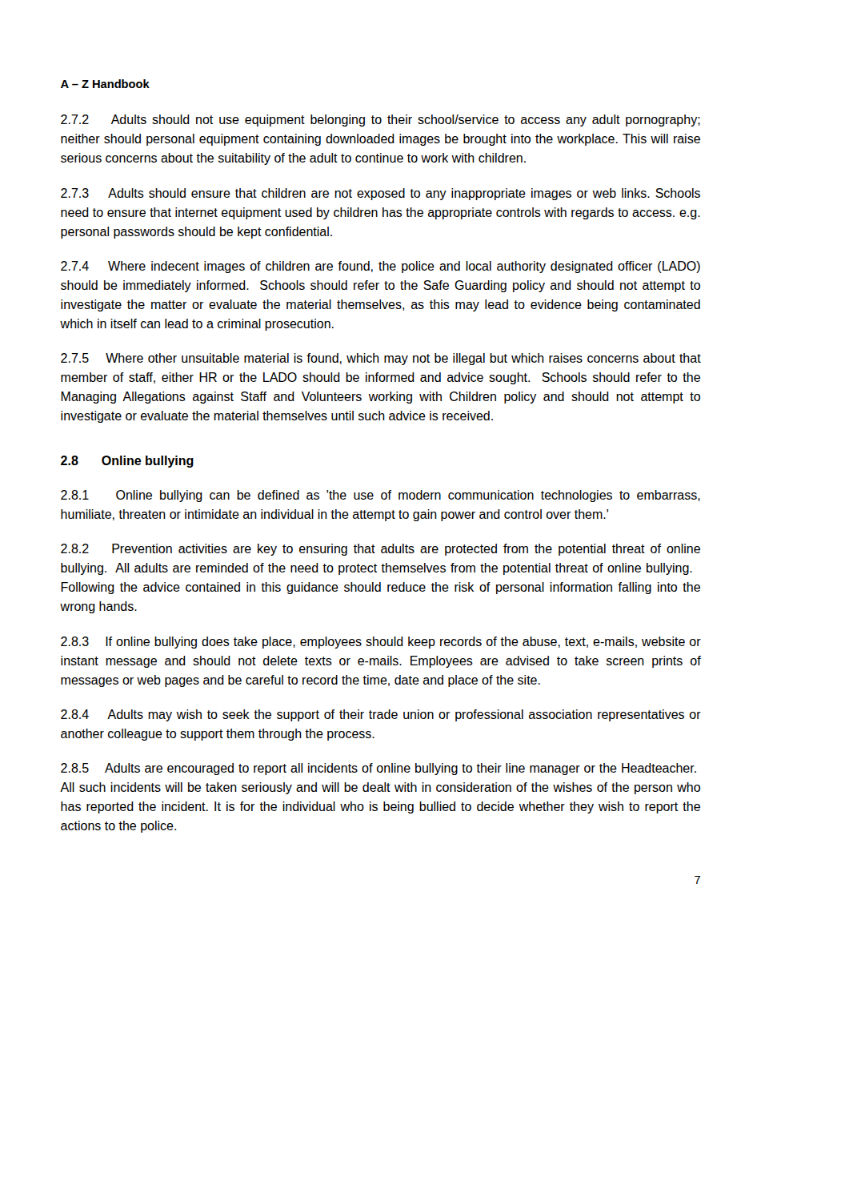A – Z Handbook
2.7.2 Adults should not use equipment belonging to their school/service to access any adult pornography; neither should personal equipment containing downloaded images be brought into the workplace. This will raise serious concerns about the suitability of the adult to continue to work with children.
2.7.3 Adults should ensure that children are not exposed to any inappropriate images or web links. Schools need to ensure that internet equipment used by children has the appropriate controls with regards to access. e.g. personal passwords should be kept confidential.
2.7.4 Where indecent images of children are found, the police and local authority designated officer (LADO) should be immediately informed. Schools should refer to the Safe Guarding policy and should not attempt to investigate the matter or evaluate the material themselves, as this may lead to evidence being contaminated which in itself can lead to a criminal prosecution.
2.7.5 Where other unsuitable material is found, which may not be illegal but which raises concerns about that member of staff, either HR or the LADO should be informed and advice sought. Schools should refer to the Managing Allegations against Staff and Volunteers working with Children policy and should not attempt to investigate or evaluate the material themselves until such advice is received.
2.8 Online bullying
2.8.1 Online bullying can be defined as 'the use of modern communication technologies to embarrass, humiliate, threaten or intimidate an individual in the attempt to gain power and control over them.'
2.8.2 Prevention activities are key to ensuring that adults are protected from the potential threat of online bullying. All adults are reminded of the need to protect themselves from the potential threat of online bullying. Following the advice contained in this guidance should reduce the risk of personal information falling into the wrong hands.
2.8.3 If online bullying does take place, employees should keep records of the abuse, text, e-mails, website or instant message and should not delete texts or e-mails. Employees are advised to take screen prints of messages or web pages and be careful to record the time, date and place of the site.
2.8.4 Adults may wish to seek the support of their trade union or professional association representatives or another colleague to support them through the process.
2.8.5 Adults are encouraged to report all incidents of online bullying to their line manager or the Headteacher. All such incidents will be taken seriously and will be dealt with in consideration of the wishes of the person who has reported the incident. It is for the individual who is being bullied to decide whether they wish to report the actions to the police.
7